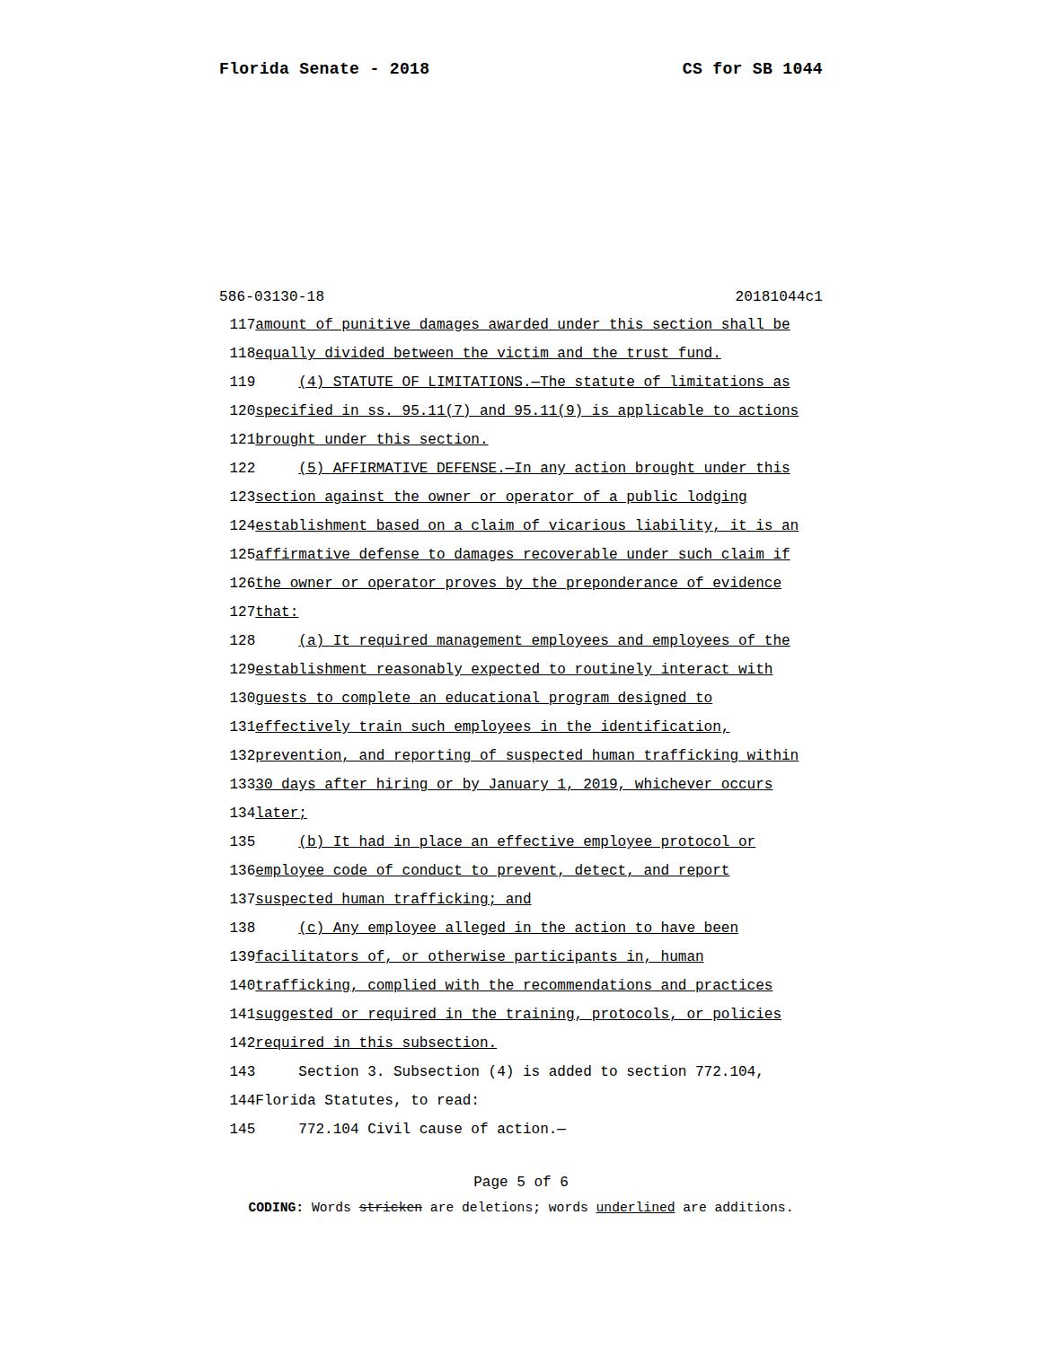Florida Senate - 2018
CS for SB 1044
586-03130-18
20181044c1
| 117 | amount of punitive damages awarded under this section shall be |
| 118 | equally divided between the victim and the trust fund. |
| 119 | (4) STATUTE OF LIMITATIONS.—The statute of limitations as |
| 120 | specified in ss. 95.11(7) and 95.11(9) is applicable to actions |
| 121 | brought under this section. |
| 122 | (5) AFFIRMATIVE DEFENSE.—In any action brought under this |
| 123 | section against the owner or operator of a public lodging |
| 124 | establishment based on a claim of vicarious liability, it is an |
| 125 | affirmative defense to damages recoverable under such claim if |
| 126 | the owner or operator proves by the preponderance of evidence |
| 127 | that: |
| 128 | (a) It required management employees and employees of the |
| 129 | establishment reasonably expected to routinely interact with |
| 130 | guests to complete an educational program designed to |
| 131 | effectively train such employees in the identification, |
| 132 | prevention, and reporting of suspected human trafficking within |
| 133 | 30 days after hiring or by January 1, 2019, whichever occurs |
| 134 | later; |
| 135 | (b) It had in place an effective employee protocol or |
| 136 | employee code of conduct to prevent, detect, and report |
| 137 | suspected human trafficking; and |
| 138 | (c) Any employee alleged in the action to have been |
| 139 | facilitators of, or otherwise participants in, human |
| 140 | trafficking, complied with the recommendations and practices |
| 141 | suggested or required in the training, protocols, or policies |
| 142 | required in this subsection. |
| 143 | Section 3. Subsection (4) is added to section 772.104, |
| 144 | Florida Statutes, to read: |
| 145 | 772.104 Civil cause of action.— |
Page 5 of 6
CODING: Words stricken are deletions; words underlined are additions.